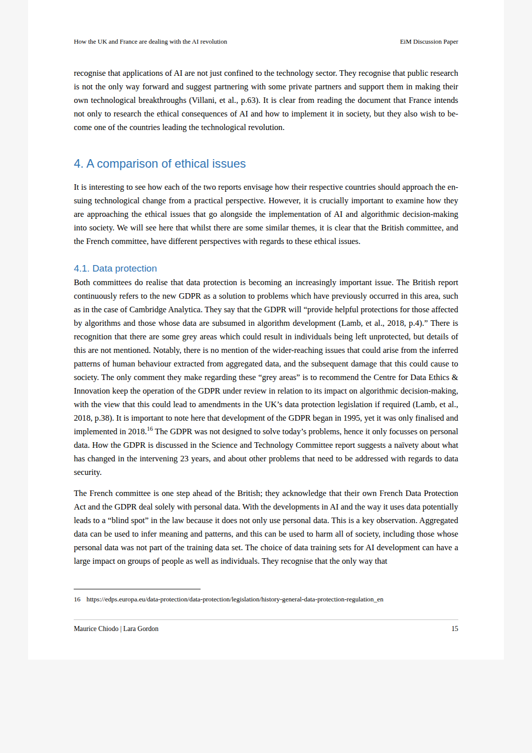How the UK and France are dealing with the AI revolution EiM Discussion Paper
recognise that applications of AI are not just confined to the technology sector. They recognise that public research is not the only way forward and suggest partnering with some private partners and support them in making their own technological breakthroughs (Villani, et al., p.63). It is clear from reading the document that France intends not only to research the ethical consequences of AI and how to implement it in society, but they also wish to become one of the countries leading the technological revolution.
4. A comparison of ethical issues
It is interesting to see how each of the two reports envisage how their respective countries should approach the ensuing technological change from a practical perspective. However, it is crucially important to examine how they are approaching the ethical issues that go alongside the implementation of AI and algorithmic decision-making into society. We will see here that whilst there are some similar themes, it is clear that the British committee, and the French committee, have different perspectives with regards to these ethical issues.
4.1. Data protection
Both committees do realise that data protection is becoming an increasingly important issue. The British report continuously refers to the new GDPR as a solution to problems which have previously occurred in this area, such as in the case of Cambridge Analytica. They say that the GDPR will “provide helpful protections for those affected by algorithms and those whose data are subsumed in algorithm development (Lamb, et al., 2018, p.4).” There is recognition that there are some grey areas which could result in individuals being left unprotected, but details of this are not mentioned. Notably, there is no mention of the wider-reaching issues that could arise from the inferred patterns of human behaviour extracted from aggregated data, and the subsequent damage that this could cause to society. The only comment they make regarding these “grey areas” is to recommend the Centre for Data Ethics & Innovation keep the operation of the GDPR under review in relation to its impact on algorithmic decision-making, with the view that this could lead to amendments in the UK’s data protection legislation if required (Lamb, et al., 2018, p.38). It is important to note here that development of the GDPR began in 1995, yet it was only finalised and implemented in 2018.16 The GDPR was not designed to solve today’s problems, hence it only focusses on personal data. How the GDPR is discussed in the Science and Technology Committee report suggests a naïvety about what has changed in the intervening 23 years, and about other problems that need to be addressed with regards to data security.
The French committee is one step ahead of the British; they acknowledge that their own French Data Protection Act and the GDPR deal solely with personal data. With the developments in AI and the way it uses data potentially leads to a “blind spot” in the law because it does not only use personal data. This is a key observation. Aggregated data can be used to infer meaning and patterns, and this can be used to harm all of society, including those whose personal data was not part of the training data set. The choice of data training sets for AI development can have a large impact on groups of people as well as individuals. They recognise that the only way that
16 https://edps.europa.eu/data-protection/data-protection/legislation/history-general-data-protection-regulation_en
Maurice Chiodo | Lara Gordon 15